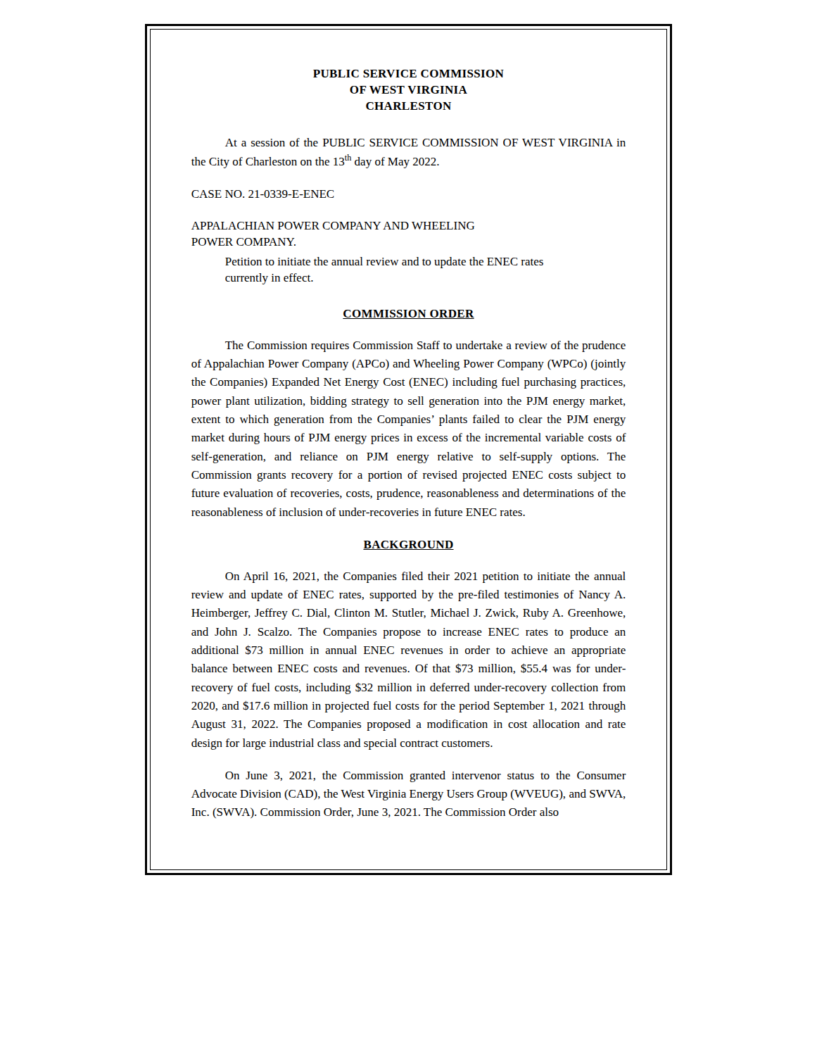PUBLIC SERVICE COMMISSION OF WEST VIRGINIA CHARLESTON
At a session of the PUBLIC SERVICE COMMISSION OF WEST VIRGINIA in the City of Charleston on the 13th day of May 2022.
CASE NO. 21-0339-E-ENEC
APPALACHIAN POWER COMPANY AND WHEELING
POWER COMPANY.
Petition to initiate the annual review and to update the ENEC rates
currently in effect.
COMMISSION ORDER
The Commission requires Commission Staff to undertake a review of the prudence of Appalachian Power Company (APCo) and Wheeling Power Company (WPCo) (jointly the Companies) Expanded Net Energy Cost (ENEC) including fuel purchasing practices, power plant utilization, bidding strategy to sell generation into the PJM energy market, extent to which generation from the Companies’ plants failed to clear the PJM energy market during hours of PJM energy prices in excess of the incremental variable costs of self-generation, and reliance on PJM energy relative to self-supply options. The Commission grants recovery for a portion of revised projected ENEC costs subject to future evaluation of recoveries, costs, prudence, reasonableness and determinations of the reasonableness of inclusion of under-recoveries in future ENEC rates.
BACKGROUND
On April 16, 2021, the Companies filed their 2021 petition to initiate the annual review and update of ENEC rates, supported by the pre-filed testimonies of Nancy A. Heimberger, Jeffrey C. Dial, Clinton M. Stutler, Michael J. Zwick, Ruby A. Greenhowe, and John J. Scalzo. The Companies propose to increase ENEC rates to produce an additional $73 million in annual ENEC revenues in order to achieve an appropriate balance between ENEC costs and revenues. Of that $73 million, $55.4 was for under-recovery of fuel costs, including $32 million in deferred under-recovery collection from 2020, and $17.6 million in projected fuel costs for the period September 1, 2021 through August 31, 2022. The Companies proposed a modification in cost allocation and rate design for large industrial class and special contract customers.
On June 3, 2021, the Commission granted intervenor status to the Consumer Advocate Division (CAD), the West Virginia Energy Users Group (WVEUG), and SWVA, Inc. (SWVA). Commission Order, June 3, 2021. The Commission Order also